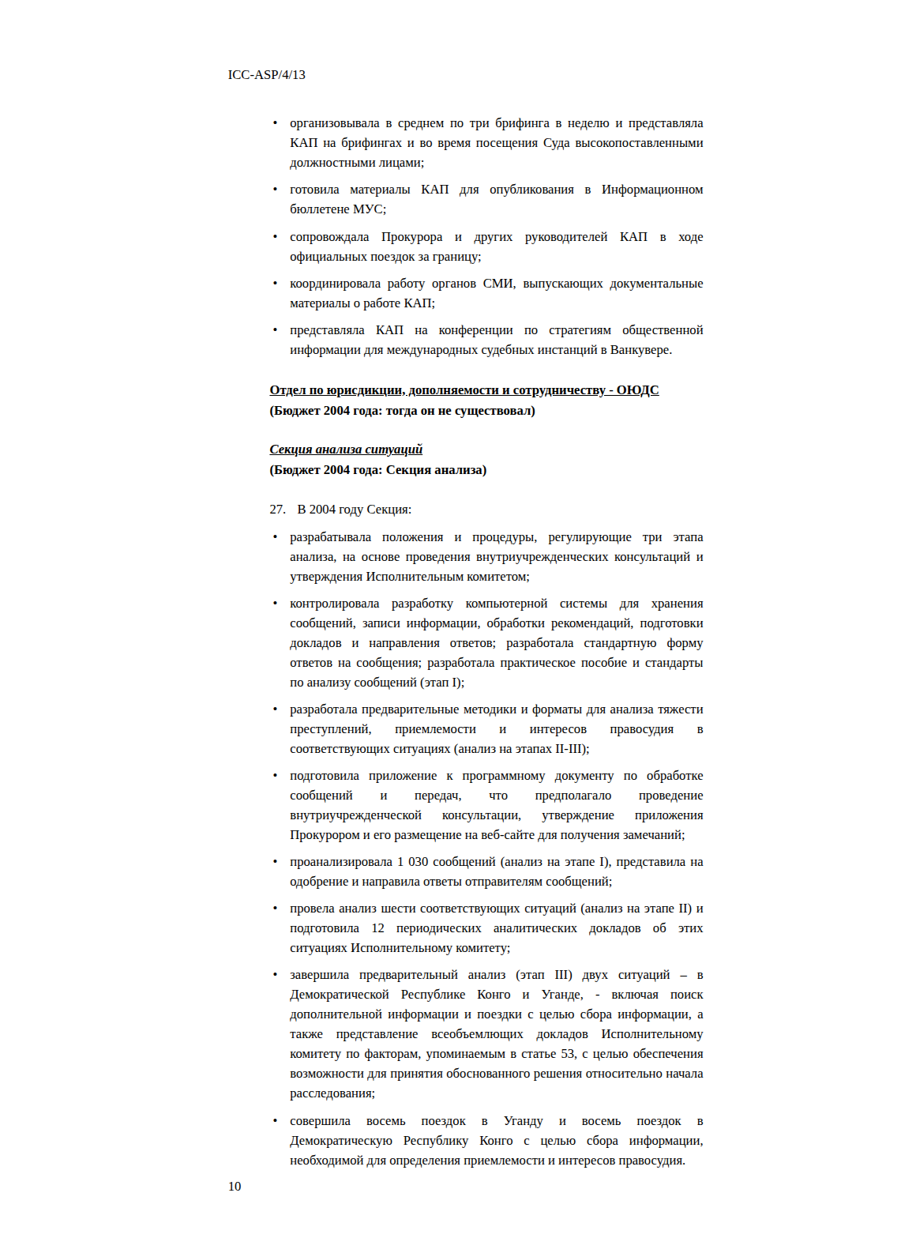ICC-ASP/4/13
организовывала в среднем по три брифинга в неделю и представляла КАП на брифингах и во время посещения Суда высокопоставленными должностными лицами;
готовила материалы КАП для опубликования в Информационном бюллетене МУС;
сопровождала Прокурора и других руководителей КАП в ходе официальных поездок за границу;
координировала работу органов СМИ, выпускающих документальные материалы о работе КАП;
представляла КАП на конференции по стратегиям общественной информации для международных судебных инстанций в Ванкувере.
Отдел по юрисдикции, дополняемости и сотрудничеству - ОЮДС
(Бюджет 2004 года: тогда он не существовал)
Секция анализа ситуаций
(Бюджет 2004 года: Секция анализа)
27.
В 2004 году Секция:
разрабатывала положения и процедуры, регулирующие три этапа анализа, на основе проведения внутриучрежденческих консультаций и утверждения Исполнительным комитетом;
контролировала разработку компьютерной системы для хранения сообщений, записи информации, обработки рекомендаций, подготовки докладов и направления ответов; разработала стандартную форму ответов на сообщения; разработала практическое пособие и стандарты по анализу сообщений (этап I);
разработала предварительные методики и форматы для анализа тяжести преступлений, приемлемости и интересов правосудия в соответствующих ситуациях (анализ на этапах II-III);
подготовила приложение к программному документу по обработке сообщений и передач, что предполагало проведение внутриучрежденческой консультации, утверждение приложения Прокурором и его размещение на веб-сайте для получения замечаний;
проанализировала 1 030 сообщений (анализ на этапе I), представила на одобрение и направила ответы отправителям сообщений;
провела анализ шести соответствующих ситуаций (анализ на этапе II) и подготовила 12 периодических аналитических докладов об этих ситуациях Исполнительному комитету;
завершила предварительный анализ (этап III) двух ситуаций – в Демократической Республике Конго и Уганде, - включая поиск дополнительной информации и поездки с целью сбора информации, а также представление всеобъемлющих докладов Исполнительному комитету по факторам, упоминаемым в статье 53, с целью обеспечения возможности для принятия обоснованного решения относительно начала расследования;
совершила восемь поездок в Уганду и восемь поездок в Демократическую Республику Конго с целью сбора информации, необходимой для определения приемлемости и интересов правосудия.
10